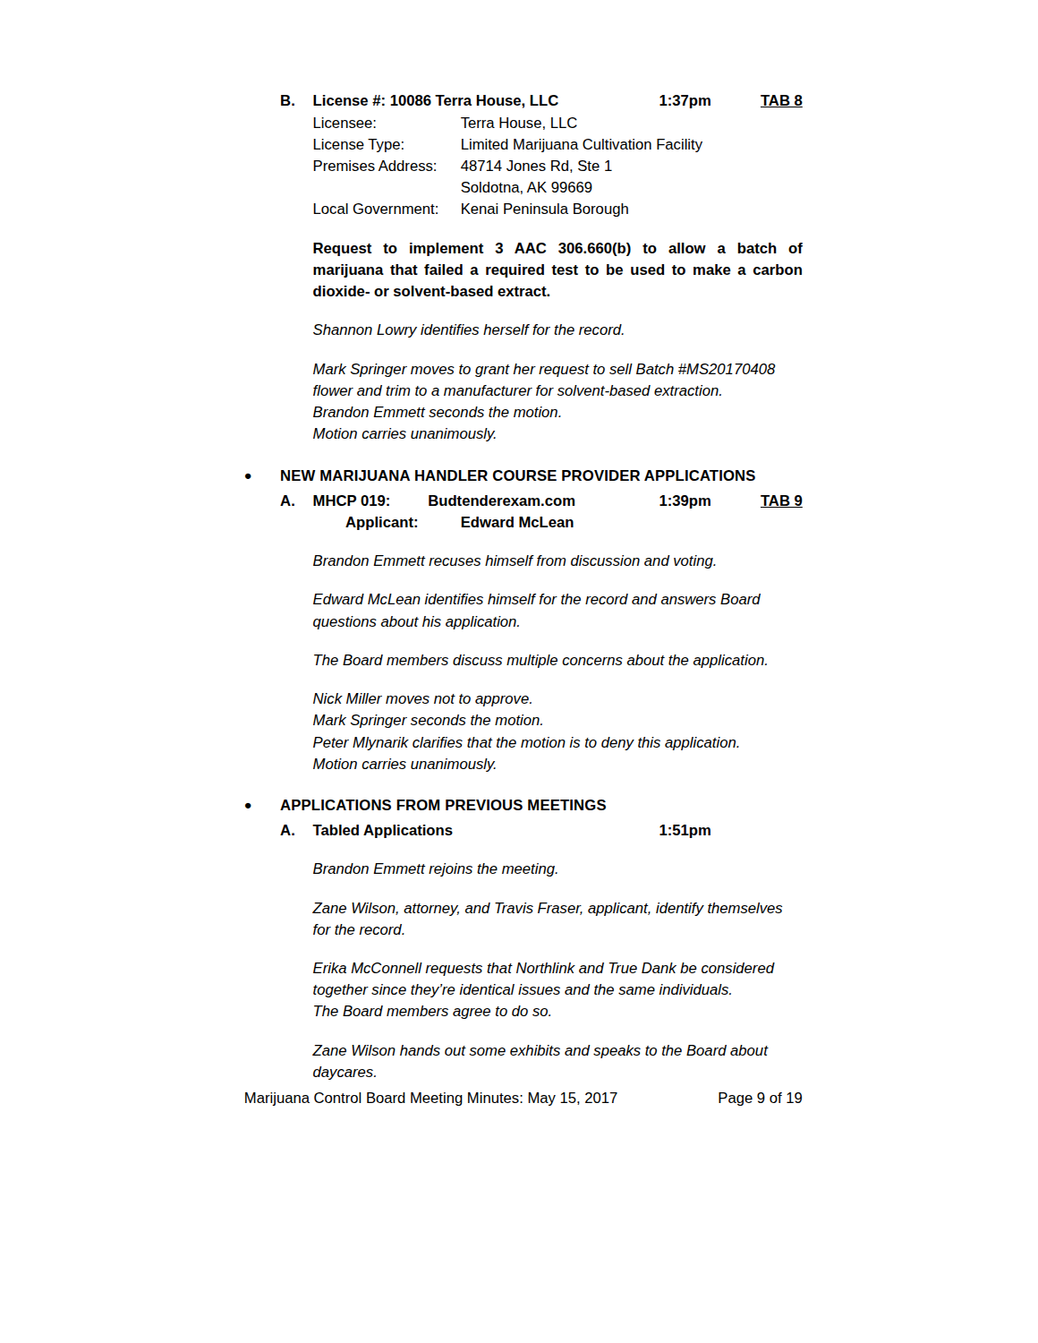B. License #: 10086 Terra House, LLC 1:37pm TAB 8
Licensee: Terra House, LLC
License Type: Limited Marijuana Cultivation Facility
Premises Address: 48714 Jones Rd, Ste 1
Soldotna, AK 99669
Local Government: Kenai Peninsula Borough
Request to implement 3 AAC 306.660(b) to allow a batch of marijuana that failed a required test to be used to make a carbon dioxide- or solvent-based extract.
Shannon Lowry identifies herself for the record.
Mark Springer moves to grant her request to sell Batch #MS20170408 flower and trim to a manufacturer for solvent-based extraction.
Brandon Emmett seconds the motion.
Motion carries unanimously.
● NEW MARIJUANA HANDLER COURSE PROVIDER APPLICATIONS
A. MHCP 019: Budtenderexam.com 1:39pm TAB 9
Applicant: Edward McLean
Brandon Emmett recuses himself from discussion and voting.
Edward McLean identifies himself for the record and answers Board questions about his application.
The Board members discuss multiple concerns about the application.
Nick Miller moves not to approve.
Mark Springer seconds the motion.
Peter Mlynarik clarifies that the motion is to deny this application.
Motion carries unanimously.
● APPLICATIONS FROM PREVIOUS MEETINGS
A. Tabled Applications 1:51pm
Brandon Emmett rejoins the meeting.
Zane Wilson, attorney, and Travis Fraser, applicant, identify themselves for the record.
Erika McConnell requests that Northlink and True Dank be considered together since they’re identical issues and the same individuals.
The Board members agree to do so.
Zane Wilson hands out some exhibits and speaks to the Board about daycares.
Marijuana Control Board Meeting Minutes: May 15, 2017 Page 9 of 19